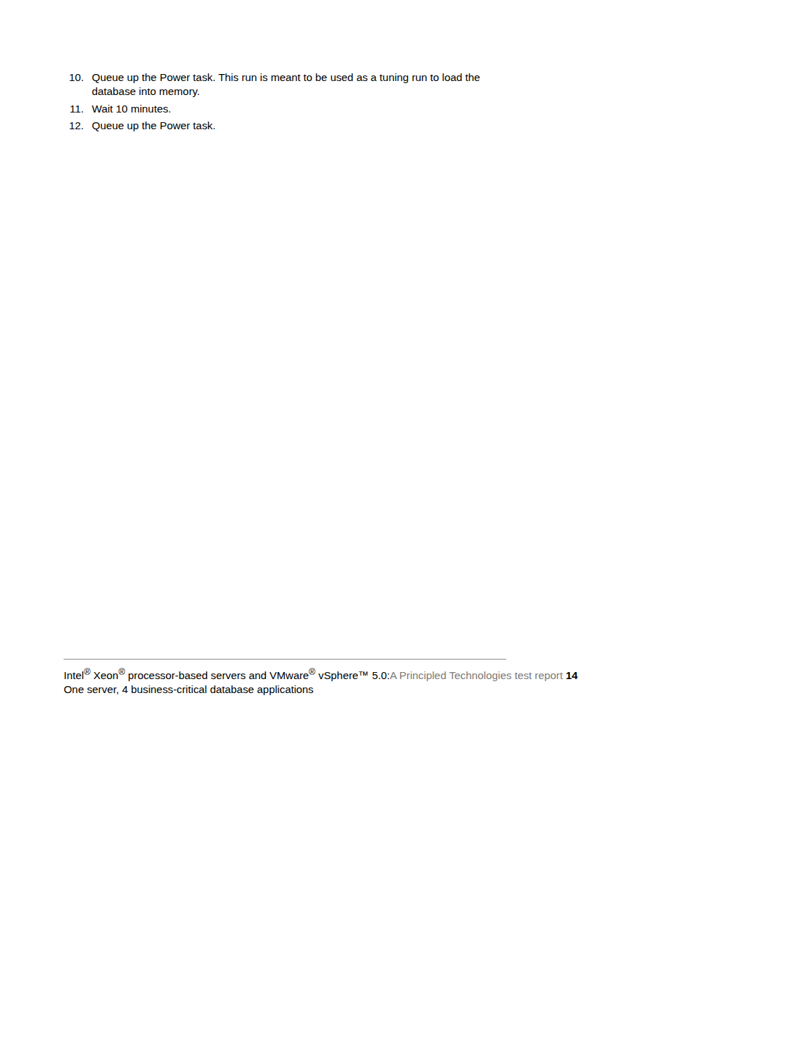10. Queue up the Power task. This run is meant to be used as a tuning run to load the database into memory.
11. Wait 10 minutes.
12. Queue up the Power task.
Intel® Xeon® processor-based servers and VMware® vSphere™ 5.0:
A Principled Technologies test report 14
One server, 4 business-critical database applications